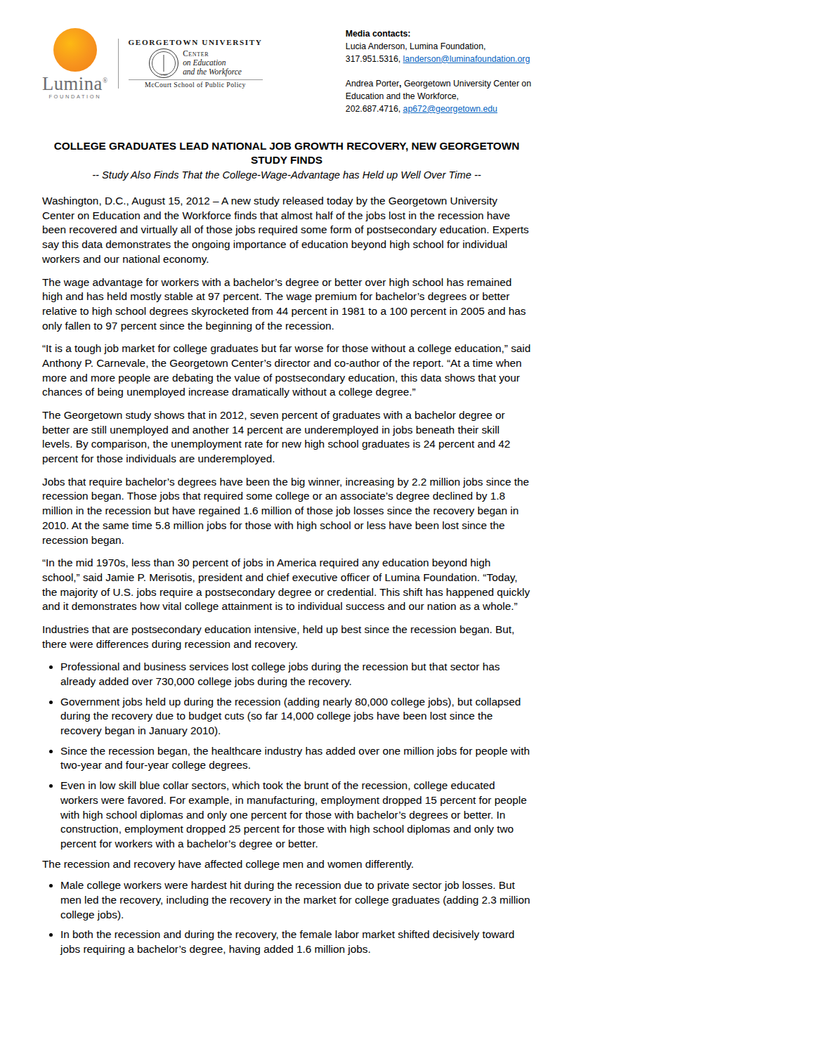Lumina®
FOUNDATION
GEORGETOWN UNIVERSITY
1789
Center
on Education
and the Workforce
McCourt School of Public Policy
Media contacts:
Lucia Anderson, Lumina Foundation,
317.951.5316, landerson@luminafoundation.org
Andrea Porter, Georgetown University Center on
Education and the Workforce,
202.687.4716, ap672@georgetown.edu
COLLEGE GRADUATES LEAD NATIONAL JOB GROWTH RECOVERY, NEW GEORGETOWN STUDY FINDS
-- Study Also Finds That the College-Wage-Advantage has Held up Well Over Time --
Washington, D.C., August 15, 2012 – A new study released today by the Georgetown University Center on Education and the Workforce finds that almost half of the jobs lost in the recession have been recovered and virtually all of those jobs required some form of postsecondary education. Experts say this data demonstrates the ongoing importance of education beyond high school for individual workers and our national economy.
The wage advantage for workers with a bachelor’s degree or better over high school has remained high and has held mostly stable at 97 percent. The wage premium for bachelor’s degrees or better relative to high school degrees skyrocketed from 44 percent in 1981 to a 100 percent in 2005 and has only fallen to 97 percent since the beginning of the recession.
“It is a tough job market for college graduates but far worse for those without a college education,” said Anthony P. Carnevale, the Georgetown Center’s director and co-author of the report. “At a time when more and more people are debating the value of postsecondary education, this data shows that your chances of being unemployed increase dramatically without a college degree.”
The Georgetown study shows that in 2012, seven percent of graduates with a bachelor degree or better are still unemployed and another 14 percent are underemployed in jobs beneath their skill levels. By comparison, the unemployment rate for new high school graduates is 24 percent and 42 percent for those individuals are underemployed.
Jobs that require bachelor’s degrees have been the big winner, increasing by 2.2 million jobs since the recession began. Those jobs that required some college or an associate’s degree declined by 1.8 million in the recession but have regained 1.6 million of those job losses since the recovery began in 2010. At the same time 5.8 million jobs for those with high school or less have been lost since the recession began.
“In the mid 1970s, less than 30 percent of jobs in America required any education beyond high school,” said Jamie P. Merisotis, president and chief executive officer of Lumina Foundation. “Today, the majority of U.S. jobs require a postsecondary degree or credential. This shift has happened quickly and it demonstrates how vital college attainment is to individual success and our nation as a whole.”
Industries that are postsecondary education intensive, held up best since the recession began. But, there were differences during recession and recovery.
Professional and business services lost college jobs during the recession but that sector has already added over 730,000 college jobs during the recovery.
Government jobs held up during the recession (adding nearly 80,000 college jobs), but collapsed during the recovery due to budget cuts (so far 14,000 college jobs have been lost since the recovery began in January 2010).
Since the recession began, the healthcare industry has added over one million jobs for people with two-year and four-year college degrees.
Even in low skill blue collar sectors, which took the brunt of the recession, college educated workers were favored. For example, in manufacturing, employment dropped 15 percent for people with high school diplomas and only one percent for those with bachelor’s degrees or better. In construction, employment dropped 25 percent for those with high school diplomas and only two percent for workers with a bachelor’s degree or better.
The recession and recovery have affected college men and women differently.
Male college workers were hardest hit during the recession due to private sector job losses. But men led the recovery, including the recovery in the market for college graduates (adding 2.3 million college jobs).
In both the recession and during the recovery, the female labor market shifted decisively toward jobs requiring a bachelor’s degree, having added 1.6 million jobs.